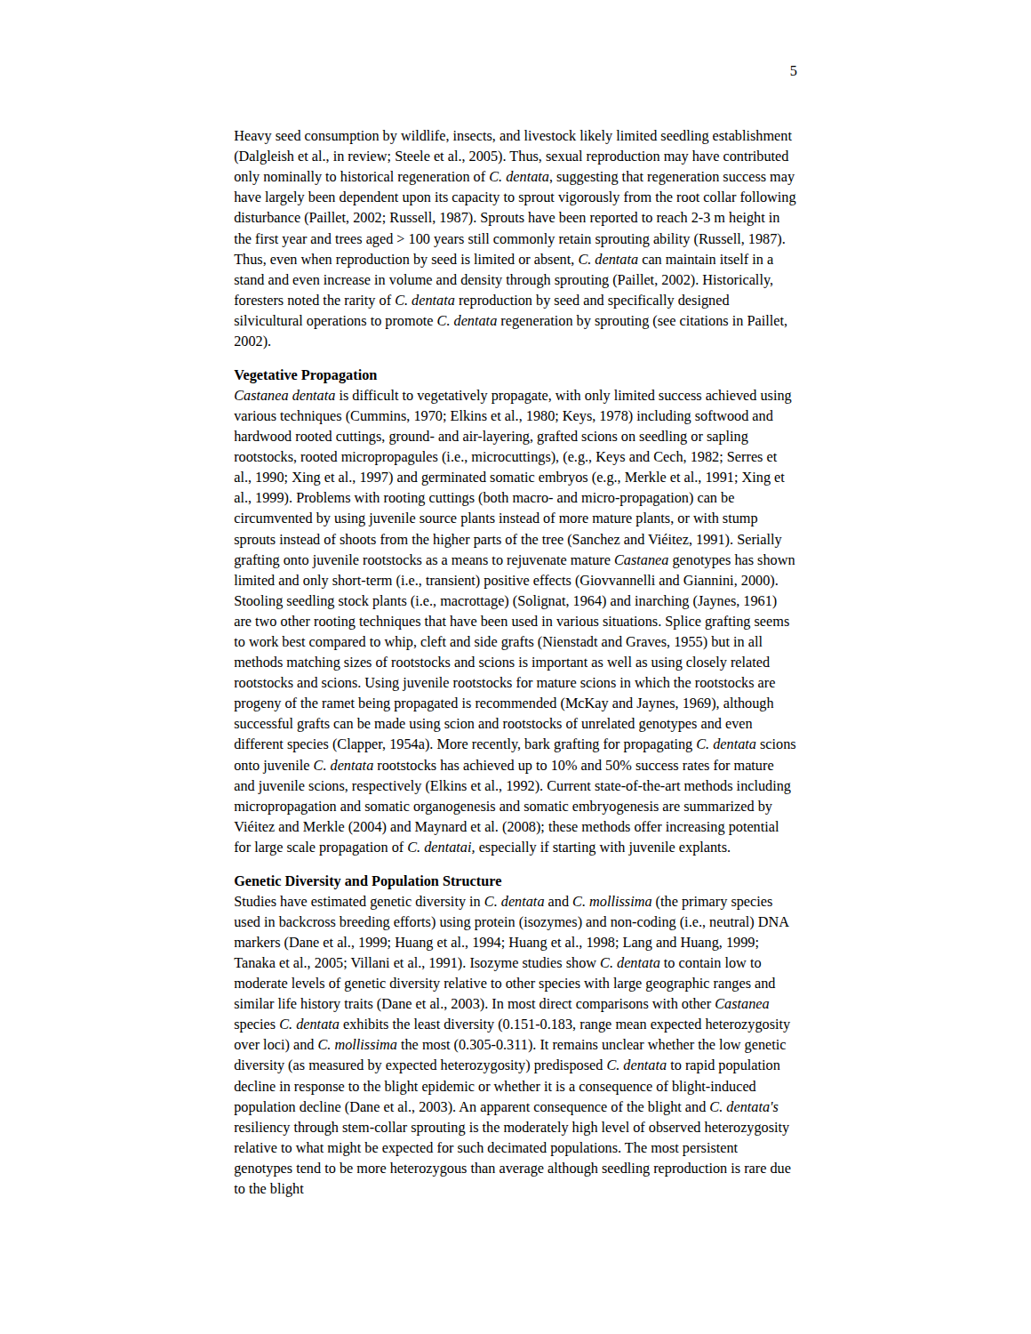5
Heavy seed consumption by wildlife, insects, and livestock likely limited seedling establishment (Dalgleish et al., in review; Steele et al., 2005). Thus, sexual reproduction may have contributed only nominally to historical regeneration of C. dentata, suggesting that regeneration success may have largely been dependent upon its capacity to sprout vigorously from the root collar following disturbance (Paillet, 2002; Russell, 1987). Sprouts have been reported to reach 2-3 m height in the first year and trees aged > 100 years still commonly retain sprouting ability (Russell, 1987). Thus, even when reproduction by seed is limited or absent, C. dentata can maintain itself in a stand and even increase in volume and density through sprouting (Paillet, 2002). Historically, foresters noted the rarity of C. dentata reproduction by seed and specifically designed silvicultural operations to promote C. dentata regeneration by sprouting (see citations in Paillet, 2002).
Vegetative Propagation
Castanea dentata is difficult to vegetatively propagate, with only limited success achieved using various techniques (Cummins, 1970; Elkins et al., 1980; Keys, 1978) including softwood and hardwood rooted cuttings, ground- and air-layering, grafted scions on seedling or sapling rootstocks, rooted micropropagules (i.e., microcuttings), (e.g., Keys and Cech, 1982; Serres et al., 1990; Xing et al., 1997) and germinated somatic embryos (e.g., Merkle et al., 1991; Xing et al., 1999). Problems with rooting cuttings (both macro- and micro-propagation) can be circumvented by using juvenile source plants instead of more mature plants, or with stump sprouts instead of shoots from the higher parts of the tree (Sanchez and Viéitez, 1991). Serially grafting onto juvenile rootstocks as a means to rejuvenate mature Castanea genotypes has shown limited and only short-term (i.e., transient) positive effects (Giovvannelli and Giannini, 2000). Stooling seedling stock plants (i.e., macrottage) (Solignat, 1964) and inarching (Jaynes, 1961) are two other rooting techniques that have been used in various situations. Splice grafting seems to work best compared to whip, cleft and side grafts (Nienstadt and Graves, 1955) but in all methods matching sizes of rootstocks and scions is important as well as using closely related rootstocks and scions. Using juvenile rootstocks for mature scions in which the rootstocks are progeny of the ramet being propagated is recommended (McKay and Jaynes, 1969), although successful grafts can be made using scion and rootstocks of unrelated genotypes and even different species (Clapper, 1954a). More recently, bark grafting for propagating C. dentata scions onto juvenile C. dentata rootstocks has achieved up to 10% and 50% success rates for mature and juvenile scions, respectively (Elkins et al., 1992). Current state-of-the-art methods including micropropagation and somatic organogenesis and somatic embryogenesis are summarized by Viéitez and Merkle (2004) and Maynard et al. (2008); these methods offer increasing potential for large scale propagation of C. dentatai, especially if starting with juvenile explants.
Genetic Diversity and Population Structure
Studies have estimated genetic diversity in C. dentata and C. mollissima (the primary species used in backcross breeding efforts) using protein (isozymes) and non-coding (i.e., neutral) DNA markers (Dane et al., 1999; Huang et al., 1994; Huang et al., 1998; Lang and Huang, 1999; Tanaka et al., 2005; Villani et al., 1991). Isozyme studies show C. dentata to contain low to moderate levels of genetic diversity relative to other species with large geographic ranges and similar life history traits (Dane et al., 2003). In most direct comparisons with other Castanea species C. dentata exhibits the least diversity (0.151-0.183, range mean expected heterozygosity over loci) and C. mollissima the most (0.305-0.311). It remains unclear whether the low genetic diversity (as measured by expected heterozygosity) predisposed C. dentata to rapid population decline in response to the blight epidemic or whether it is a consequence of blight-induced population decline (Dane et al., 2003). An apparent consequence of the blight and C. dentata's resiliency through stem-collar sprouting is the moderately high level of observed heterozygosity relative to what might be expected for such decimated populations. The most persistent genotypes tend to be more heterozygous than average although seedling reproduction is rare due to the blight